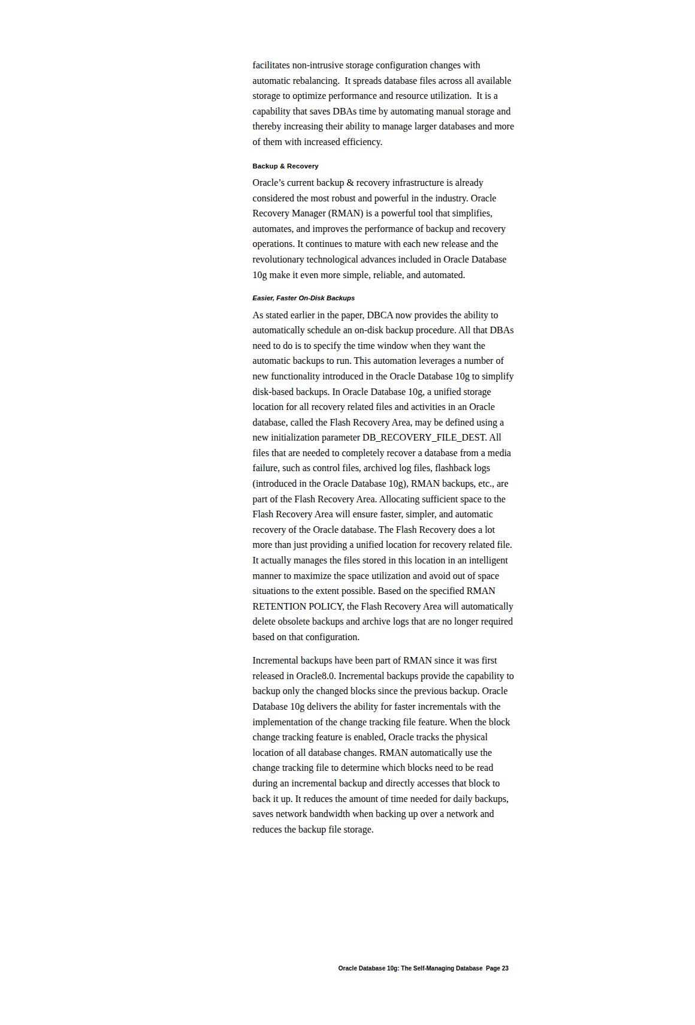facilitates non-intrusive storage configuration changes with automatic rebalancing. It spreads database files across all available storage to optimize performance and resource utilization. It is a capability that saves DBAs time by automating manual storage and thereby increasing their ability to manage larger databases and more of them with increased efficiency.
Backup & Recovery
Oracle’s current backup & recovery infrastructure is already considered the most robust and powerful in the industry. Oracle Recovery Manager (RMAN) is a powerful tool that simplifies, automates, and improves the performance of backup and recovery operations. It continues to mature with each new release and the revolutionary technological advances included in Oracle Database 10g make it even more simple, reliable, and automated.
Easier, Faster On-Disk Backups
As stated earlier in the paper, DBCA now provides the ability to automatically schedule an on-disk backup procedure. All that DBAs need to do is to specify the time window when they want the automatic backups to run. This automation leverages a number of new functionality introduced in the Oracle Database 10g to simplify disk-based backups. In Oracle Database 10g, a unified storage location for all recovery related files and activities in an Oracle database, called the Flash Recovery Area, may be defined using a new initialization parameter DB_RECOVERY_FILE_DEST. All files that are needed to completely recover a database from a media failure, such as control files, archived log files, flashback logs (introduced in the Oracle Database 10g), RMAN backups, etc., are part of the Flash Recovery Area. Allocating sufficient space to the Flash Recovery Area will ensure faster, simpler, and automatic recovery of the Oracle database. The Flash Recovery does a lot more than just providing a unified location for recovery related file. It actually manages the files stored in this location in an intelligent manner to maximize the space utilization and avoid out of space situations to the extent possible. Based on the specified RMAN RETENTION POLICY, the Flash Recovery Area will automatically delete obsolete backups and archive logs that are no longer required based on that configuration.
Incremental backups have been part of RMAN since it was first released in Oracle8.0. Incremental backups provide the capability to backup only the changed blocks since the previous backup. Oracle Database 10g delivers the ability for faster incrementals with the implementation of the change tracking file feature. When the block change tracking feature is enabled, Oracle tracks the physical location of all database changes. RMAN automatically use the change tracking file to determine which blocks need to be read during an incremental backup and directly accesses that block to back it up. It reduces the amount of time needed for daily backups, saves network bandwidth when backing up over a network and reduces the backup file storage.
Oracle Database 10g: The Self-Managing Database Page 23